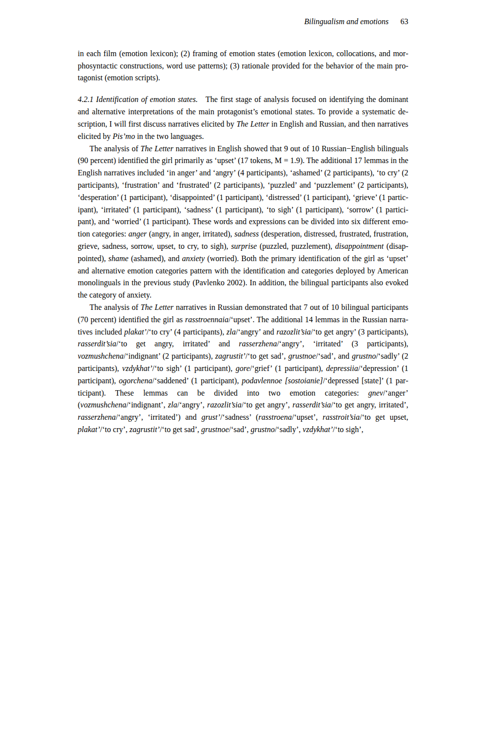Bilingualism and emotions 63
in each film (emotion lexicon); (2) framing of emotion states (emotion lexicon, collocations, and morphosyntactic constructions, word use patterns); (3) rationale provided for the behavior of the main protagonist (emotion scripts).
4.2.1 Identification of emotion states.
The first stage of analysis focused on identifying the dominant and alternative interpretations of the main protagonist’s emotional states. To provide a systematic description, I will first discuss narratives elicited by The Letter in English and Russian, and then narratives elicited by Pis’mo in the two languages.
The analysis of The Letter narratives in English showed that 9 out of 10 Russian−English bilinguals (90 percent) identified the girl primarily as ‘upset’ (17 tokens, M = 1.9). The additional 17 lemmas in the English narratives included ‘in anger’ and ‘angry’ (4 participants), ‘ashamed’ (2 participants), ‘to cry’ (2 participants), ‘frustration’ and ‘frustrated’ (2 participants), ‘puzzled’ and ‘puzzlement’ (2 participants), ‘desperation’ (1 participant), ‘disappointed’ (1 participant), ‘distressed’ (1 participant), ‘grieve’ (1 participant), ‘irritated’ (1 participant), ‘sadness’ (1 participant), ‘to sigh’ (1 participant), ‘sorrow’ (1 participant), and ‘worried’ (1 participant). These words and expressions can be divided into six different emotion categories: anger (angry, in anger, irritated), sadness (desperation, distressed, frustrated, frustration, grieve, sadness, sorrow, upset, to cry, to sigh), surprise (puzzled, puzzlement), disappointment (disappointed), shame (ashamed), and anxiety (worried). Both the primary identification of the girl as ‘upset’ and alternative emotion categories pattern with the identification and categories deployed by American monolinguals in the previous study (Pavlenko 2002). In addition, the bilingual participants also evoked the category of anxiety.
The analysis of The Letter narratives in Russian demonstrated that 7 out of 10 bilingual participants (70 percent) identified the girl as rasstroennaia/‘upset’. The additional 14 lemmas in the Russian narratives included plakat’/‘to cry’ (4 participants), zla/‘angry’ and razozlit’sia/‘to get angry’ (3 participants), rasserdit’sia/‘to get angry, irritated’ and rasserzhena/‘angry’, ‘irritated’ (3 participants), vozmushchena/‘indignant’ (2 participants), zagrustit’/‘to get sad’, grustnoe/‘sad’, and grustno/‘sadly’ (2 participants), vzdykhat’/‘to sigh’ (1 participant), gore/‘grief’ (1 participant), depressiia/‘depression’ (1 participant), ogorchena/‘saddened’ (1 participant), podavlennoe [sostoianie]/‘depressed [state]’ (1 participant). These lemmas can be divided into two emotion categories: gnev/‘anger’ (vozmushchena/‘indignant’, zla/‘angry’, razozlit’sia/‘to get angry’, rasserdit’sia/‘to get angry, irritated’, rasserzhena/‘angry’, ‘irritated’) and grust’/‘sadness’ (rasstroena/‘upset’, rasstroit’sia/‘to get upset, plakat’/‘to cry’, zagrustit’/‘to get sad’, grustnoe/‘sad’, grustno/‘sadly’, vzdykhat’/‘to sigh’,